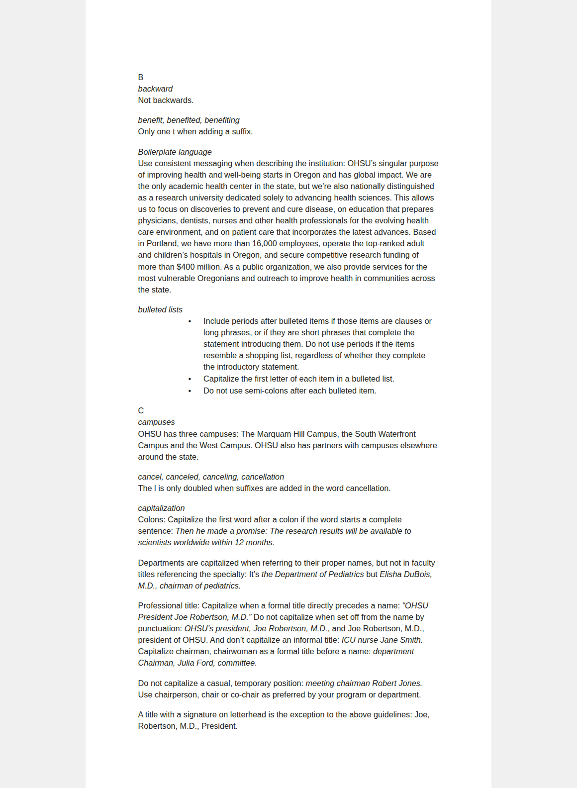B
backward
Not backwards.
benefit, benefited, benefiting
Only one t when adding a suffix.
Boilerplate language
Use consistent messaging when describing the institution: OHSU’s singular purpose of improving health and well-being starts in Oregon and has global impact. We are the only academic health center in the state, but we’re also nationally distinguished as a research university dedicated solely to advancing health sciences. This allows us to focus on discoveries to prevent and cure disease, on education that prepares physicians, dentists, nurses and other health professionals for the evolving health care environment, and on patient care that incorporates the latest advances. Based in Portland, we have more than 16,000 employees, operate the top-ranked adult and children’s hospitals in Oregon, and secure competitive research funding of more than $400 million. As a public organization, we also provide services for the most vulnerable Oregonians and outreach to improve health in communities across the state.
bulleted lists
Include periods after bulleted items if those items are clauses or long phrases, or if they are short phrases that complete the statement introducing them. Do not use periods if the items resemble a shopping list, regardless of whether they complete the introductory statement.
Capitalize the first letter of each item in a bulleted list.
Do not use semi-colons after each bulleted item.
C
campuses
OHSU has three campuses: The Marquam Hill Campus, the South Waterfront Campus and the West Campus. OHSU also has partners with campuses elsewhere around the state.
cancel, canceled, canceling, cancellation
The l is only doubled when suffixes are added in the word cancellation.
capitalization
Colons: Capitalize the first word after a colon if the word starts a complete sentence: Then he made a promise: The research results will be available to scientists worldwide within 12 months.
Departments are capitalized when referring to their proper names, but not in faculty titles referencing the specialty: It’s the Department of Pediatrics but Elisha DuBois, M.D., chairman of pediatrics.
Professional title: Capitalize when a formal title directly precedes a name: “OHSU President Joe Robertson, M.D.” Do not capitalize when set off from the name by punctuation: OHSU’s president, Joe Robertson, M.D., and Joe Robertson, M.D., president of OHSU. And don’t capitalize an informal title: ICU nurse Jane Smith. Capitalize chairman, chairwoman as a formal title before a name: department Chairman, Julia Ford, committee.
Do not capitalize a casual, temporary position: meeting chairman Robert Jones. Use chairperson, chair or co-chair as preferred by your program or department.
A title with a signature on letterhead is the exception to the above guidelines: Joe, Robertson, M.D., President.